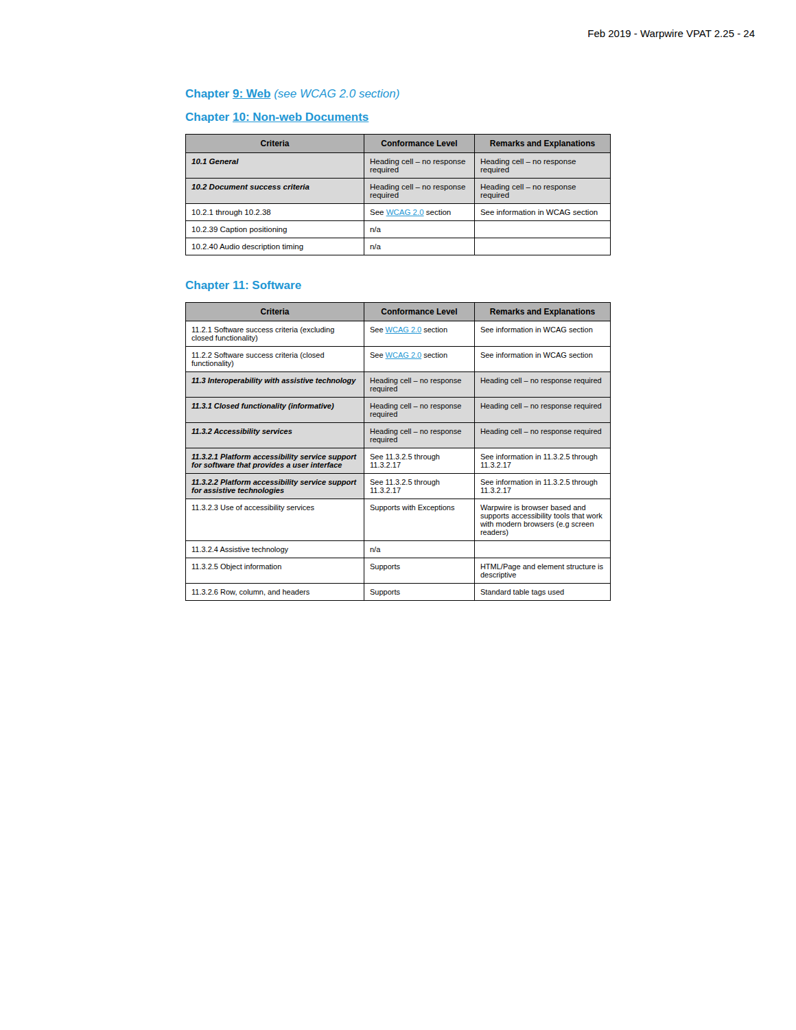Feb 2019 - Warpwire VPAT 2.25 - 24
Chapter 9: Web (see WCAG 2.0 section)
Chapter 10: Non-web Documents
| Criteria | Conformance Level | Remarks and Explanations |
| --- | --- | --- |
| 10.1 General | Heading cell – no response required | Heading cell – no response required |
| 10.2 Document success criteria | Heading cell – no response required | Heading cell – no response required |
| 10.2.1 through 10.2.38 | See WCAG 2.0 section | See information in WCAG section |
| 10.2.39 Caption positioning | n/a | |
| 10.2.40 Audio description timing | n/a | |
Chapter 11: Software
| Criteria | Conformance Level | Remarks and Explanations |
| --- | --- | --- |
| 11.2.1 Software success criteria (excluding closed functionality) | See WCAG 2.0 section | See information in WCAG section |
| 11.2.2 Software success criteria (closed functionality) | See WCAG 2.0 section | See information in WCAG section |
| 11.3 Interoperability with assistive technology | Heading cell – no response required | Heading cell – no response required |
| 11.3.1 Closed functionality (informative) | Heading cell – no response required | Heading cell – no response required |
| 11.3.2 Accessibility services | Heading cell – no response required | Heading cell – no response required |
| 11.3.2.1 Platform accessibility service support for software that provides a user interface | See 11.3.2.5 through 11.3.2.17 | See information in 11.3.2.5 through 11.3.2.17 |
| 11.3.2.2 Platform accessibility service support for assistive technologies | See 11.3.2.5 through 11.3.2.17 | See information in 11.3.2.5 through 11.3.2.17 |
| 11.3.2.3 Use of accessibility services | Supports with Exceptions | Warpwire is browser based and supports accessibility tools that work with modern browsers (e.g screen readers) |
| 11.3.2.4 Assistive technology | n/a | |
| 11.3.2.5 Object information | Supports | HTML/Page and element structure is descriptive |
| 11.3.2.6 Row, column, and headers | Supports | Standard table tags used |